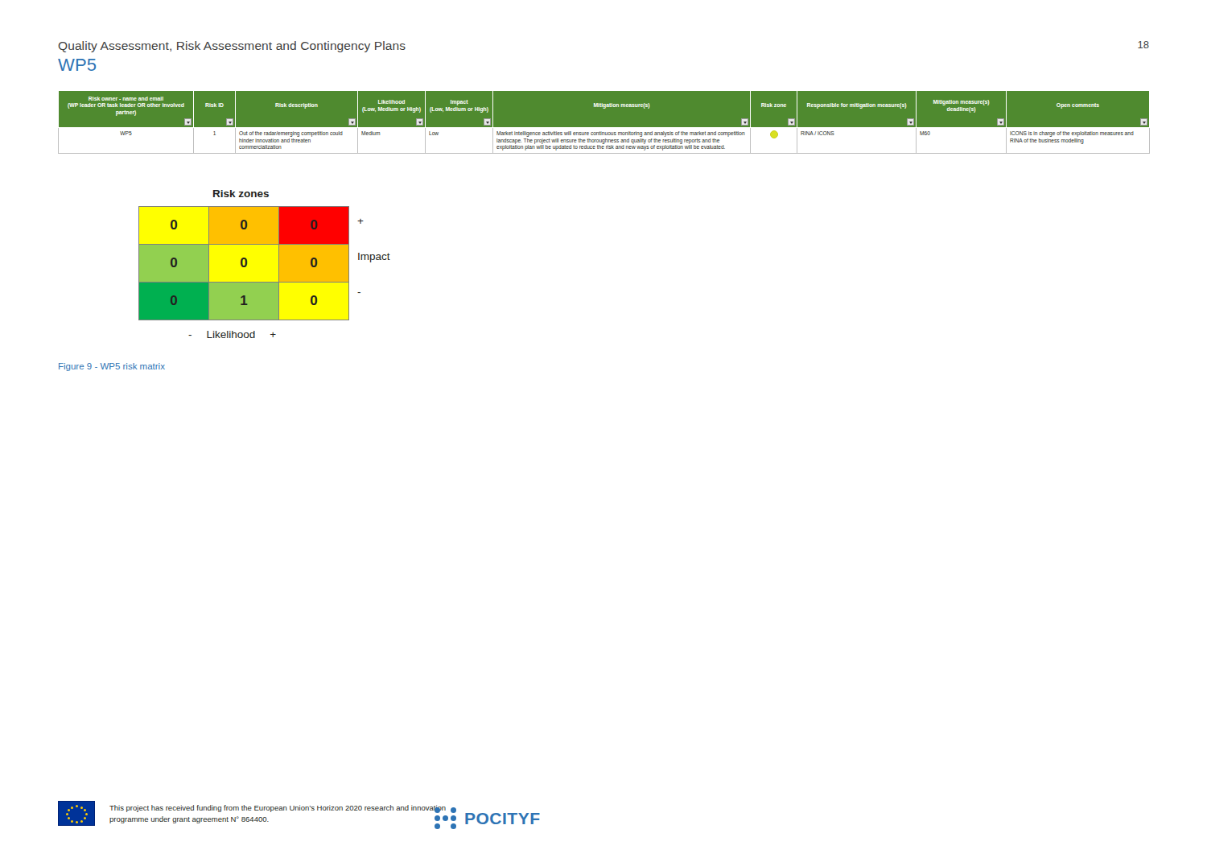18
Quality Assessment, Risk Assessment and Contingency Plans
WP5
| Risk owner - name and email (WP leader OR task leader OR other involved partner) | Risk ID | Risk description | Likelihood (Low, Medium or High) | Impact (Low, Medium or High) | Mitigation measure(s) | Risk zone | Responsible for mitigation measure(s) | Mitigation measure(s) deadline(s) | Open comments |
| --- | --- | --- | --- | --- | --- | --- | --- | --- | --- |
| WP5 | 1 | Out of the radar/emerging competition could hinder innovation and threaten commercialization | Medium | Low | Market intelligence activities will ensure continuous monitoring and analysis of the market and competition landscape. The project will ensure the thoroughness and quality of the resulting reports and the exploitation plan will be updated to reduce the risk and new ways of exploitation will be evaluated. | | RINA / ICONS | M60 | ICONS is in charge of the exploitation measures and RINA of the business modelling |
Risk zones
| 0 | 0 | 0 |
| 0 | 0 | 0 |
| 0 | 1 | 0 |
+
Impact
-
- Likelihood +
Figure 9 - WP5 risk matrix
This project has received funding from the European Union’s Horizon 2020 research and innovation programme under grant agreement N° 864400.
POCITYF